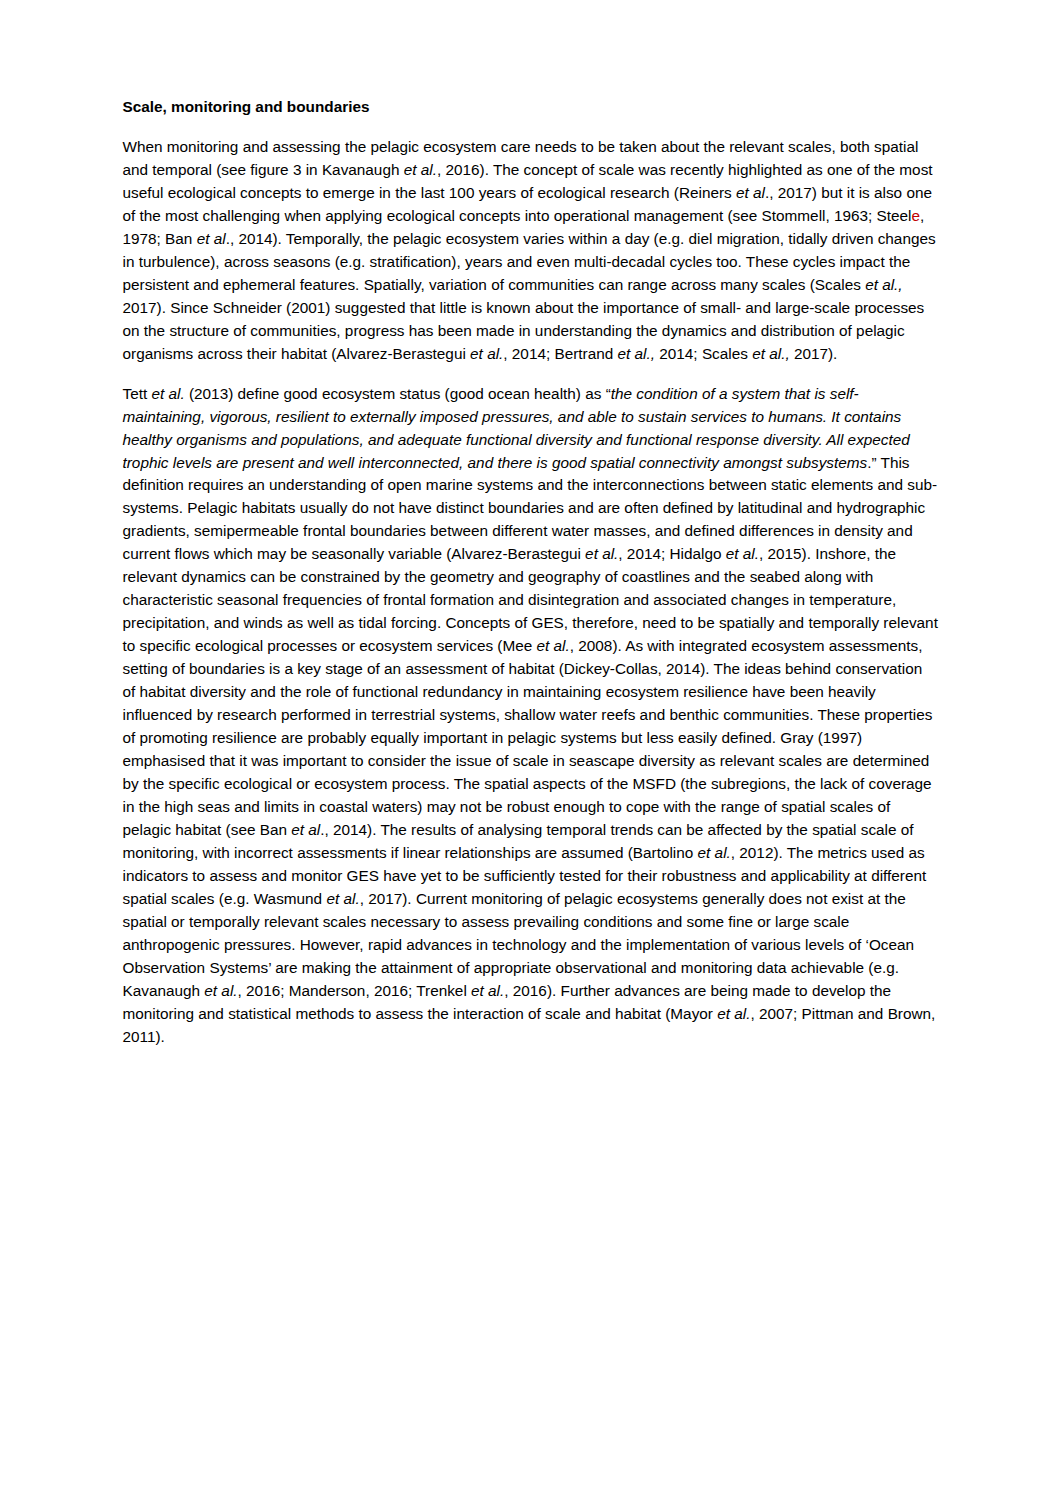Scale, monitoring and boundaries
When monitoring and assessing the pelagic ecosystem care needs to be taken about the relevant scales, both spatial and temporal (see figure 3 in Kavanaugh et al., 2016). The concept of scale was recently highlighted as one of the most useful ecological concepts to emerge in the last 100 years of ecological research (Reiners et al., 2017) but it is also one of the most challenging when applying ecological concepts into operational management (see Stommell, 1963; Steele, 1978; Ban et al., 2014). Temporally, the pelagic ecosystem varies within a day (e.g. diel migration, tidally driven changes in turbulence), across seasons (e.g. stratification), years and even multi-decadal cycles too. These cycles impact the persistent and ephemeral features. Spatially, variation of communities can range across many scales (Scales et al., 2017). Since Schneider (2001) suggested that little is known about the importance of small- and large-scale processes on the structure of communities, progress has been made in understanding the dynamics and distribution of pelagic organisms across their habitat (Alvarez-Berastegui et al., 2014; Bertrand et al., 2014; Scales et al., 2017).
Tett et al. (2013) define good ecosystem status (good ocean health) as “the condition of a system that is self-maintaining, vigorous, resilient to externally imposed pressures, and able to sustain services to humans. It contains healthy organisms and populations, and adequate functional diversity and functional response diversity. All expected trophic levels are present and well interconnected, and there is good spatial connectivity amongst subsystems.” This definition requires an understanding of open marine systems and the interconnections between static elements and sub-systems. Pelagic habitats usually do not have distinct boundaries and are often defined by latitudinal and hydrographic gradients, semipermeable frontal boundaries between different water masses, and defined differences in density and current flows which may be seasonally variable (Alvarez-Berastegui et al., 2014; Hidalgo et al., 2015). Inshore, the relevant dynamics can be constrained by the geometry and geography of coastlines and the seabed along with characteristic seasonal frequencies of frontal formation and disintegration and associated changes in temperature, precipitation, and winds as well as tidal forcing. Concepts of GES, therefore, need to be spatially and temporally relevant to specific ecological processes or ecosystem services (Mee et al., 2008). As with integrated ecosystem assessments, setting of boundaries is a key stage of an assessment of habitat (Dickey-Collas, 2014). The ideas behind conservation of habitat diversity and the role of functional redundancy in maintaining ecosystem resilience have been heavily influenced by research performed in terrestrial systems, shallow water reefs and benthic communities. These properties of promoting resilience are probably equally important in pelagic systems but less easily defined. Gray (1997) emphasised that it was important to consider the issue of scale in seascape diversity as relevant scales are determined by the specific ecological or ecosystem process. The spatial aspects of the MSFD (the subregions, the lack of coverage in the high seas and limits in coastal waters) may not be robust enough to cope with the range of spatial scales of pelagic habitat (see Ban et al., 2014). The results of analysing temporal trends can be affected by the spatial scale of monitoring, with incorrect assessments if linear relationships are assumed (Bartolino et al., 2012). The metrics used as indicators to assess and monitor GES have yet to be sufficiently tested for their robustness and applicability at different spatial scales (e.g. Wasmund et al., 2017). Current monitoring of pelagic ecosystems generally does not exist at the spatial or temporally relevant scales necessary to assess prevailing conditions and some fine or large scale anthropogenic pressures. However, rapid advances in technology and the implementation of various levels of ‘Ocean Observation Systems’ are making the attainment of appropriate observational and monitoring data achievable (e.g. Kavanaugh et al., 2016; Manderson, 2016; Trenkel et al., 2016). Further advances are being made to develop the monitoring and statistical methods to assess the interaction of scale and habitat (Mayor et al., 2007; Pittman and Brown, 2011).